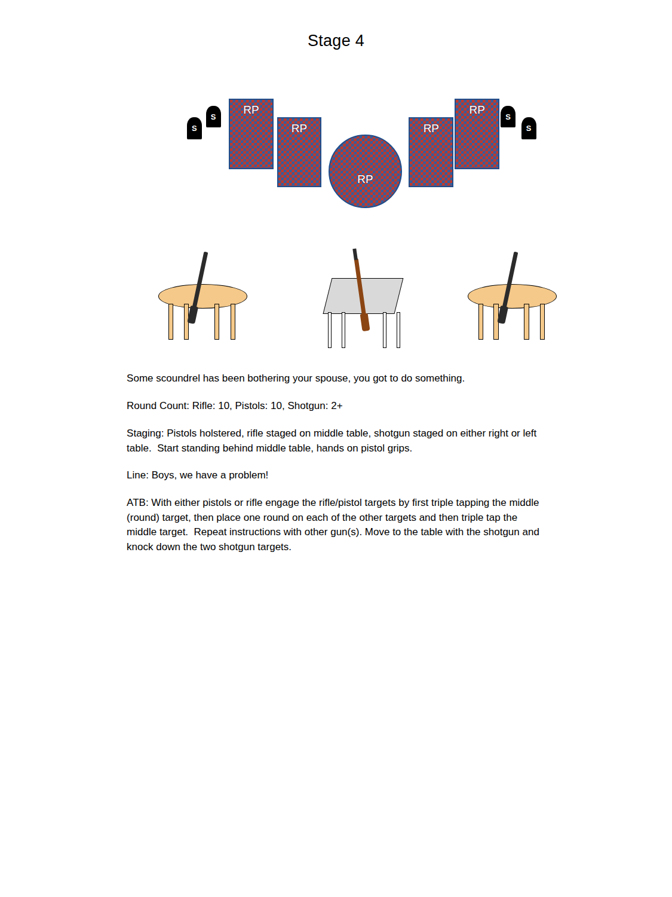Stage 4
S
S
RP
RP
RP
RP
RP
S
S
Some scoundrel has been bothering your spouse, you got to do something.
Round Count: Rifle: 10, Pistols: 10, Shotgun: 2+
Staging: Pistols holstered, rifle staged on middle table, shotgun staged on either right or left table. Start standing behind middle table, hands on pistol grips.
Line: Boys, we have a problem!
ATB: With either pistols or rifle engage the rifle/pistol targets by first triple tapping the middle (round) target, then place one round on each of the other targets and then triple tap the middle target. Repeat instructions with other gun(s). Move to the table with the shotgun and knock down the two shotgun targets.